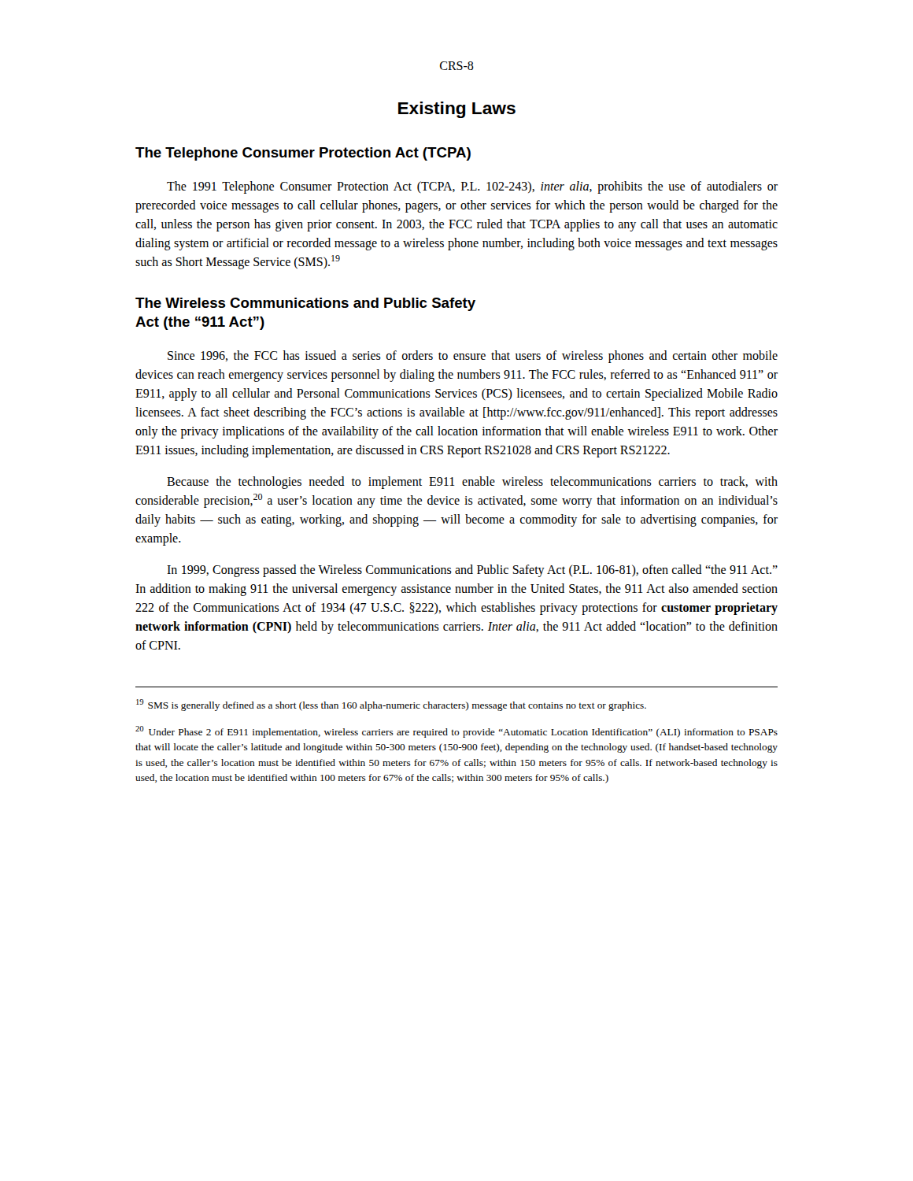CRS-8
Existing Laws
The Telephone Consumer Protection Act (TCPA)
The 1991 Telephone Consumer Protection Act (TCPA, P.L. 102-243), inter alia, prohibits the use of autodialers or prerecorded voice messages to call cellular phones, pagers, or other services for which the person would be charged for the call, unless the person has given prior consent. In 2003, the FCC ruled that TCPA applies to any call that uses an automatic dialing system or artificial or recorded message to a wireless phone number, including both voice messages and text messages such as Short Message Service (SMS).19
The Wireless Communications and Public Safety
Act (the “911 Act”)
Since 1996, the FCC has issued a series of orders to ensure that users of wireless phones and certain other mobile devices can reach emergency services personnel by dialing the numbers 911. The FCC rules, referred to as “Enhanced 911” or E911, apply to all cellular and Personal Communications Services (PCS) licensees, and to certain Specialized Mobile Radio licensees. A fact sheet describing the FCC’s actions is available at [http://www.fcc.gov/911/enhanced]. This report addresses only the privacy implications of the availability of the call location information that will enable wireless E911 to work. Other E911 issues, including implementation, are discussed in CRS Report RS21028 and CRS Report RS21222.
Because the technologies needed to implement E911 enable wireless telecommunications carriers to track, with considerable precision,20 a user’s location any time the device is activated, some worry that information on an individual’s daily habits — such as eating, working, and shopping — will become a commodity for sale to advertising companies, for example.
In 1999, Congress passed the Wireless Communications and Public Safety Act (P.L. 106-81), often called “the 911 Act.” In addition to making 911 the universal emergency assistance number in the United States, the 911 Act also amended section 222 of the Communications Act of 1934 (47 U.S.C. §222), which establishes privacy protections for customer proprietary network information (CPNI) held by telecommunications carriers. Inter alia, the 911 Act added “location” to the definition of CPNI.
19 SMS is generally defined as a short (less than 160 alpha-numeric characters) message that contains no text or graphics.
20 Under Phase 2 of E911 implementation, wireless carriers are required to provide “Automatic Location Identification” (ALI) information to PSAPs that will locate the caller’s latitude and longitude within 50-300 meters (150-900 feet), depending on the technology used. (If handset-based technology is used, the caller’s location must be identified within 50 meters for 67% of calls; within 150 meters for 95% of calls. If network-based technology is used, the location must be identified within 100 meters for 67% of the calls; within 300 meters for 95% of calls.)